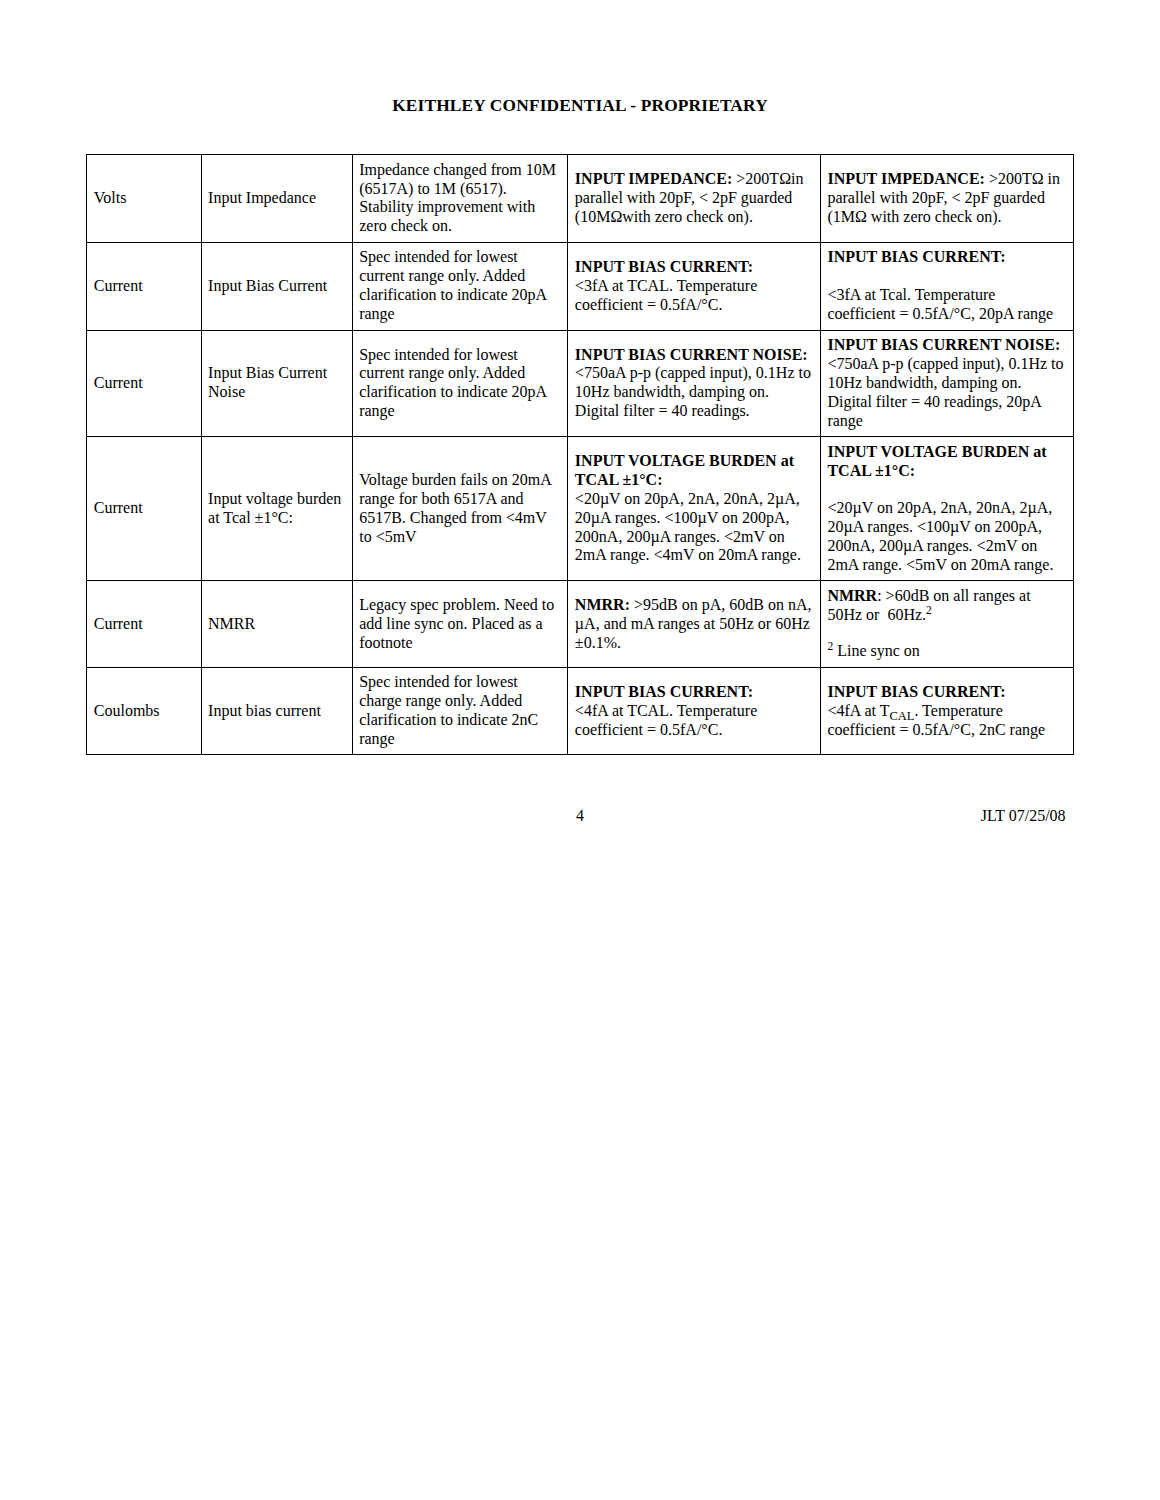KEITHLEY CONFIDENTIAL - PROPRIETARY
| Volts | Input Impedance | Impedance changed from 10M (6517A) to 1M (6517). Stability improvement with zero check on. | INPUT IMPEDANCE: >200TΩin parallel with 20pF, < 2pF guarded (10MΩwith zero check on). | INPUT IMPEDANCE: >200TΩ in parallel with 20pF, < 2pF guarded (1MΩ with zero check on). |
| Current | Input Bias Current | Spec intended for lowest current range only. Added clarification to indicate 20pA range | INPUT BIAS CURRENT: <3fA at TCAL. Temperature coefficient = 0.5fA/°C. | INPUT BIAS CURRENT: <3fA at Tcal. Temperature coefficient = 0.5fA/°C, 20pA range |
| Current | Input Bias Current Noise | Spec intended for lowest current range only. Added clarification to indicate 20pA range | INPUT BIAS CURRENT NOISE: <750aA p-p (capped input), 0.1Hz to 10Hz bandwidth, damping on. Digital filter = 40 readings. | INPUT BIAS CURRENT NOISE: <750aA p-p (capped input), 0.1Hz to 10Hz bandwidth, damping on. Digital filter = 40 readings, 20pA range |
| Current | Input voltage burden at Tcal ±1°C: | Voltage burden fails on 20mA range for both 6517A and 6517B. Changed from <4mV to <5mV | INPUT VOLTAGE BURDEN at TCAL ±1°C: <20µV on 20pA, 2nA, 20nA, 2µA, 20µA ranges. <100µV on 200pA, 200nA, 200µA ranges. <2mV on 2mA range. <4mV on 20mA range. | INPUT VOLTAGE BURDEN at TCAL ±1°C: <20µV on 20pA, 2nA, 20nA, 2µA, 20µA ranges. <100µV on 200pA, 200nA, 200µA ranges. <2mV on 2mA range. <5mV on 20mA range. |
| Current | NMRR | Legacy spec problem. Need to add line sync on. Placed as a footnote | NMRR: >95dB on pA, 60dB on nA, µA, and mA ranges at 50Hz or 60Hz ±0.1%. | NMRR : >60dB on all ranges at 50Hz or 60Hz. 2 2 Line sync on |
| Coulombs | Input bias current | Spec intended for lowest charge range only. Added clarification to indicate 2nC range | INPUT BIAS CURRENT: <4fA at TCAL. Temperature coefficient = 0.5fA/°C. | INPUT BIAS CURRENT: <4fA at T CAL . Temperature coefficient = 0.5fA/°C, 2nC range |
4 JLT 07/25/08